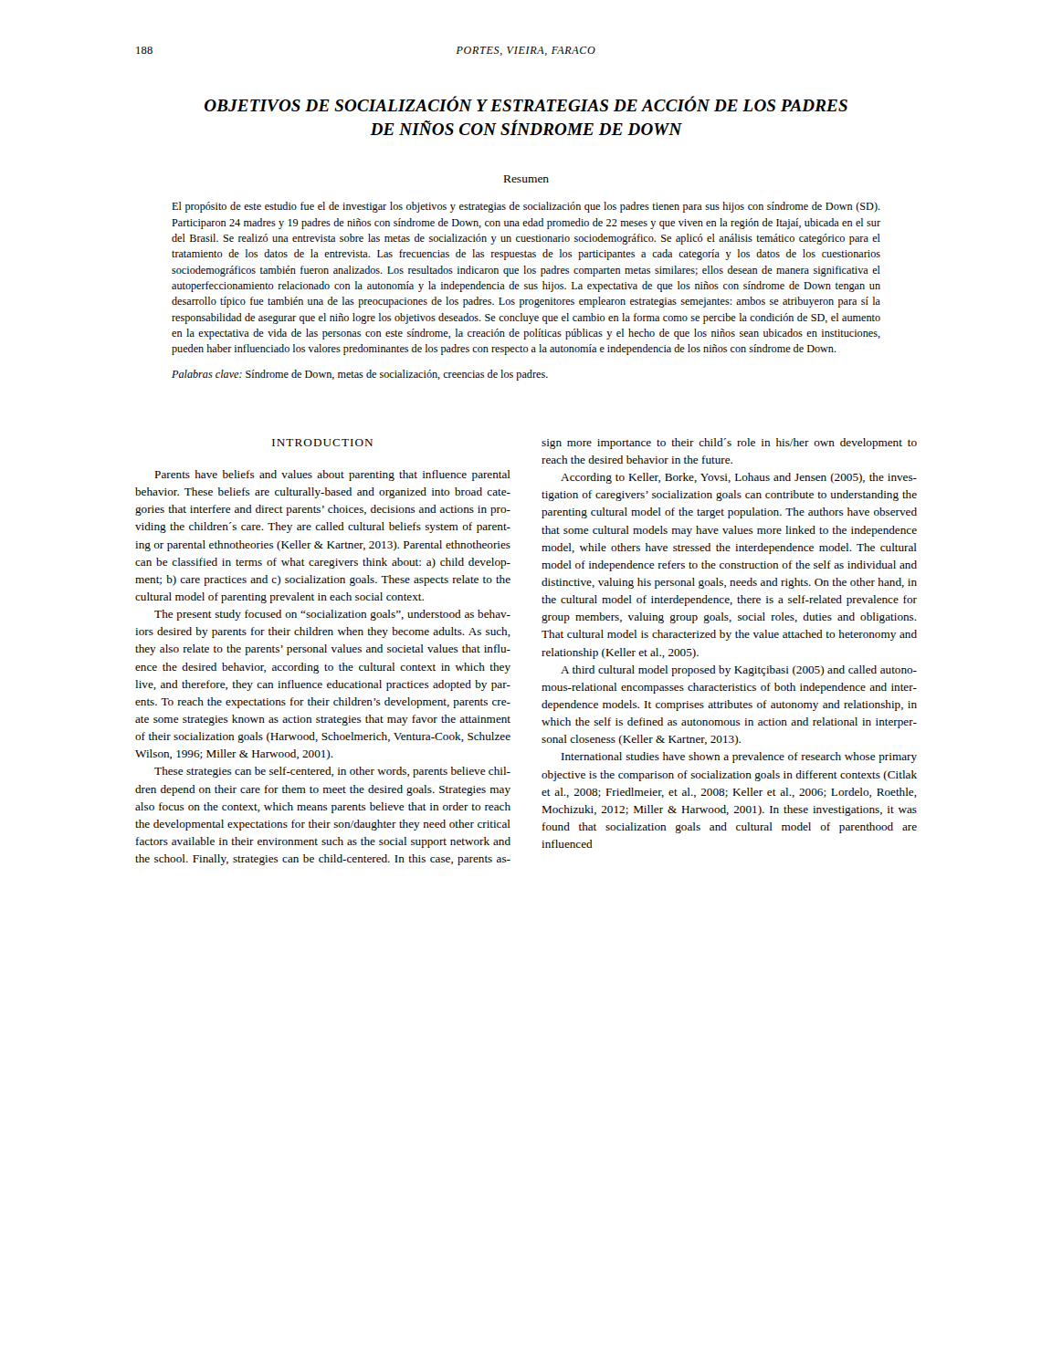188
Portes, Vieira, Faraco
OBJETIVOS DE SOCIALIZACIÓN Y ESTRATEGIAS DE ACCIÓN DE LOS PADRES
DE NIÑOS CON SÍNDROME DE DOWN
Resumen
El propósito de este estudio fue el de investigar los objetivos y estrategias de socialización que los padres tienen para sus hijos con síndrome de Down (SD). Participaron 24 madres y 19 padres de niños con síndrome de Down, con una edad promedio de 22 meses y que viven en la región de Itajaí, ubicada en el sur del Brasil. Se realizó una entrevista sobre las metas de socialización y un cuestionario sociodemográfico. Se aplicó el análisis temático categórico para el tratamiento de los datos de la entrevista. Las frecuencias de las respuestas de los participantes a cada categoría y los datos de los cuestionarios sociodemográficos también fueron analizados. Los resultados indicaron que los padres comparten metas similares; ellos desean de manera significativa el autoperfeccionamiento relacionado con la autonomía y la independencia de sus hijos. La expectativa de que los niños con síndrome de Down tengan un desarrollo típico fue también una de las preocupaciones de los padres. Los progenitores emplearon estrategias semejantes: ambos se atribuyeron para sí la responsabilidad de asegurar que el niño logre los objetivos deseados. Se concluye que el cambio en la forma como se percibe la condición de SD, el aumento en la expectativa de vida de las personas con este síndrome, la creación de políticas públicas y el hecho de que los niños sean ubicados en instituciones, pueden haber influenciado los valores predominantes de los padres con respecto a la autonomía e independencia de los niños con síndrome de Down.
Palabras clave: Síndrome de Down, metas de socialización, creencias de los padres.
Introduction
Parents have beliefs and values about parenting that influence parental behavior. These beliefs are culturally-based and organized into broad categories that interfere and direct parents’ choices, decisions and actions in providing the children´s care. They are called cultural beliefs system of parenting or parental ethnotheories (Keller & Kartner, 2013). Parental ethnotheories can be classified in terms of what caregivers think about: a) child development; b) care practices and c) socialization goals. These aspects relate to the cultural model of parenting prevalent in each social context.
The present study focused on “socialization goals”, understood as behaviors desired by parents for their children when they become adults. As such, they also relate to the parents’ personal values and societal values that influence the desired behavior, according to the cultural context in which they live, and therefore, they can influence educational practices adopted by parents. To reach the expectations for their children’s development, parents create some strategies known as action strategies that may favor the attainment of their socialization goals (Harwood, Schoelmerich, Ventura-Cook, Schulzee Wilson, 1996; Miller & Harwood, 2001).
These strategies can be self-centered, in other words, parents believe children depend on their care for them to meet the desired goals. Strategies may also focus on the context, which means parents believe that in order to reach the developmental expectations for their son/daughter they need other critical factors available in their environment such as the social support network and the school. Finally, strategies can be child-centered. In this case, parents assign more importance to their child´s role in his/her own development to reach the desired behavior in the future.
According to Keller, Borke, Yovsi, Lohaus and Jensen (2005), the investigation of caregivers’ socialization goals can contribute to understanding the parenting cultural model of the target population. The authors have observed that some cultural models may have values more linked to the independence model, while others have stressed the interdependence model. The cultural model of independence refers to the construction of the self as individual and distinctive, valuing his personal goals, needs and rights. On the other hand, in the cultural model of interdependence, there is a self-related prevalence for group members, valuing group goals, social roles, duties and obligations. That cultural model is characterized by the value attached to heteronomy and relationship (Keller et al., 2005).
A third cultural model proposed by Kagitçibasi (2005) and called autonomous-relational encompasses characteristics of both independence and interdependence models. It comprises attributes of autonomy and relationship, in which the self is defined as autonomous in action and relational in interpersonal closeness (Keller & Kartner, 2013).
International studies have shown a prevalence of research whose primary objective is the comparison of socialization goals in different contexts (Citlak et al., 2008; Friedlmeier, et al., 2008; Keller et al., 2006; Lordelo, Roethle, Mochizuki, 2012; Miller & Harwood, 2001). In these investigations, it was found that socialization goals and cultural model of parenthood are influenced